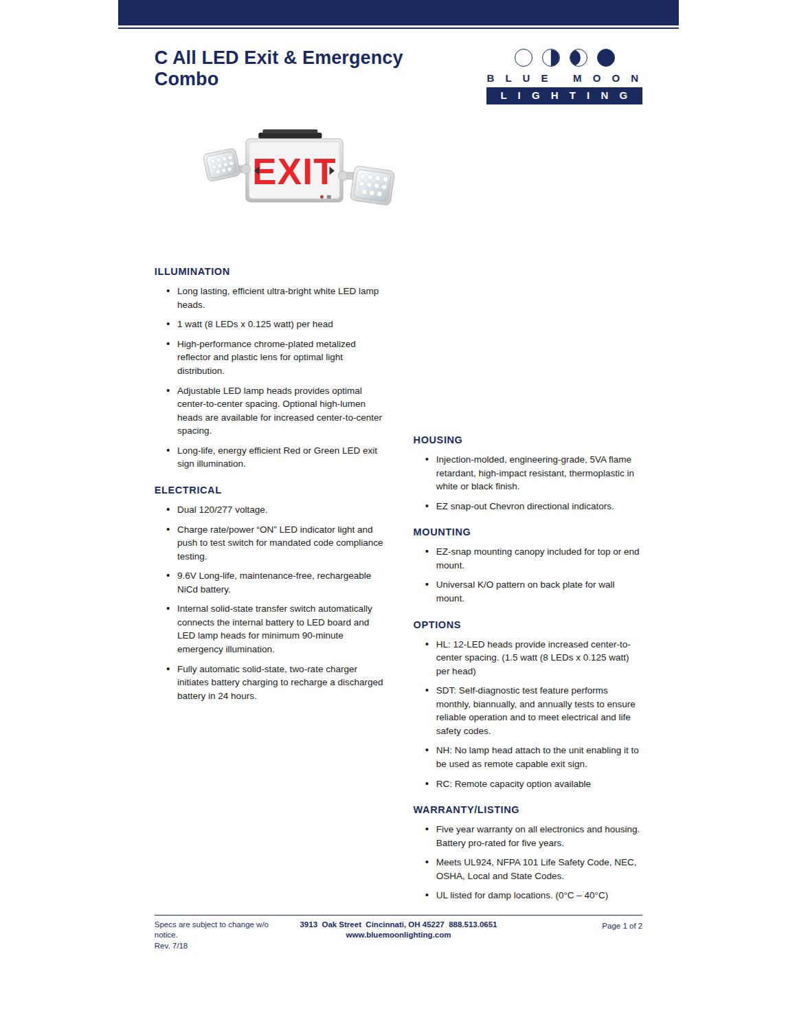C All LED Exit & Emergency Combo
B L U E M O O N
L I G H T I N G
EXIT
Illumination
Long lasting, efficient ultra-bright white LED lamp heads.
1 watt (8 LEDs x 0.125 watt) per head
High-performance chrome-plated metalized reflector and plastic lens for optimal light distribution.
Adjustable LED lamp heads provides optimal center-to-center spacing. Optional high-lumen heads are available for increased center-to-center spacing.
Long-life, energy efficient Red or Green LED exit sign illumination.
Electrical
Dual 120/277 voltage.
Charge rate/power “ON” LED indicator light and push to test switch for mandated code compliance testing.
9.6V Long-life, maintenance-free, rechargeable NiCd battery.
Internal solid-state transfer switch automatically connects the internal battery to LED board and LED lamp heads for minimum 90-minute emergency illumination.
Fully automatic solid-state, two-rate charger initiates battery charging to recharge a discharged battery in 24 hours.
Housing
Injection-molded, engineering-grade, 5VA flame retardant, high-impact resistant, thermoplastic in white or black finish.
EZ snap-out Chevron directional indicators.
Mounting
EZ-snap mounting canopy included for top or end mount.
Universal K/O pattern on back plate for wall mount.
Options
HL: 12-LED heads provide increased center-to-center spacing. (1.5 watt (8 LEDs x 0.125 watt) per head)
SDT: Self-diagnostic test feature performs monthly, biannually, and annually tests to ensure reliable operation and to meet electrical and life safety codes.
NH: No lamp head attach to the unit enabling it to be used as remote capable exit sign.
RC: Remote capacity option available
Warranty/Listing
Five year warranty on all electronics and housing. Battery pro-rated for five years.
Meets UL924, NFPA 101 Life Safety Code, NEC, OSHA, Local and State Codes.
UL listed for damp locations. (0°C – 40°C)
Specs are subject to change w/o notice.
Rev. 7/18
3913 Oak Street Cincinnati, OH 45227 888.513.0651
www.bluemoonlighting.com
Page 1 of 2